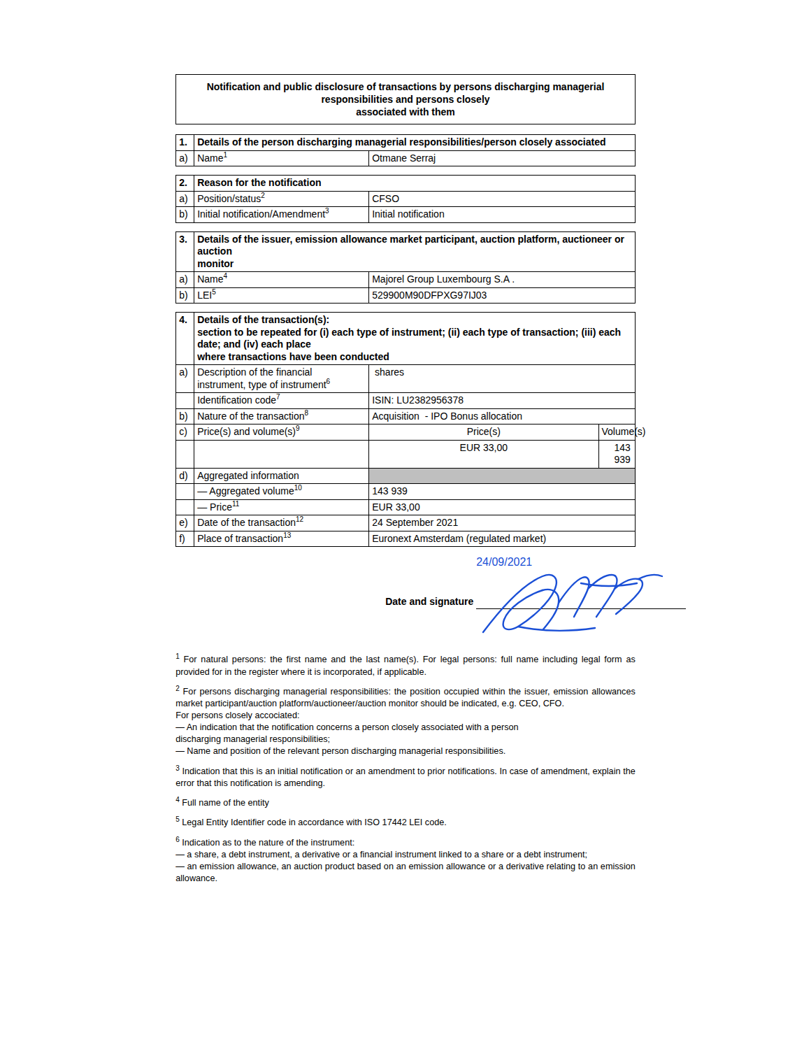Notification and public disclosure of transactions by persons discharging managerial responsibilities and persons closely
associated with them
| 1. | Details of the person discharging managerial responsibilities/person closely associated |
| a) | Name 1 | Otmane Serraj |
| 2. | Reason for the notification |
| a) | Position/status 2 | CFSO |
| b) | Initial notification/Amendment 3 | Initial notification |
| 3. | Details of the issuer, emission allowance market participant, auction platform, auctioneer or auction monitor |
| a) | Name 4 | Majorel Group Luxembourg S.A . |
| b) | LEI 5 | 529900M90DFPXG97IJ03 |
| 4. | Details of the transaction(s): section to be repeated for (i) each type of instrument; (ii) each type of transaction; (iii) each date; and (iv) each place where transactions have been conducted |
| a) | Description of the financial instrument, type of instrument 6 | shares |
| | Identification code 7 | ISIN: LU2382956378 |
| b) | Nature of the transaction 8 | Acquisition - IPO Bonus allocation |
| c) | Price(s) and volume(s) 9 | Price(s) | Volume(s) |
| | | EUR 33,00 | 143 939 |
| d) | Aggregated information | |
| | — Aggregated volume 10 | 143 939 |
| | — Price 11 | EUR 33,00 |
| e) | Date of the transaction 12 | 24 September 2021 |
| f) | Place of transaction 13 | Euronext Amsterdam (regulated market) |
24/09/2021
Date and signature
1 For natural persons: the first name and the last name(s). For legal persons: full name including legal form as provided for in the register where it is incorporated, if applicable.
2 For persons discharging managerial responsibilities: the position occupied within the issuer, emission allowances market participant/auction platform/auctioneer/auction monitor should be indicated, e.g. CEO, CFO.
For persons closely accociated:
— An indication that the notification concerns a person closely associated with a person
discharging managerial responsibilities;
— Name and position of the relevant person discharging managerial responsibilities.
3 Indication that this is an initial notification or an amendment to prior notifications. In case of amendment, explain the error that this notification is amending.
4 Full name of the entity
5 Legal Entity Identifier code in accordance with ISO 17442 LEI code.
6 Indication as to the nature of the instrument:
— a share, a debt instrument, a derivative or a financial instrument linked to a share or a debt instrument;
— an emission allowance, an auction product based on an emission allowance or a derivative relating to an emission allowance.